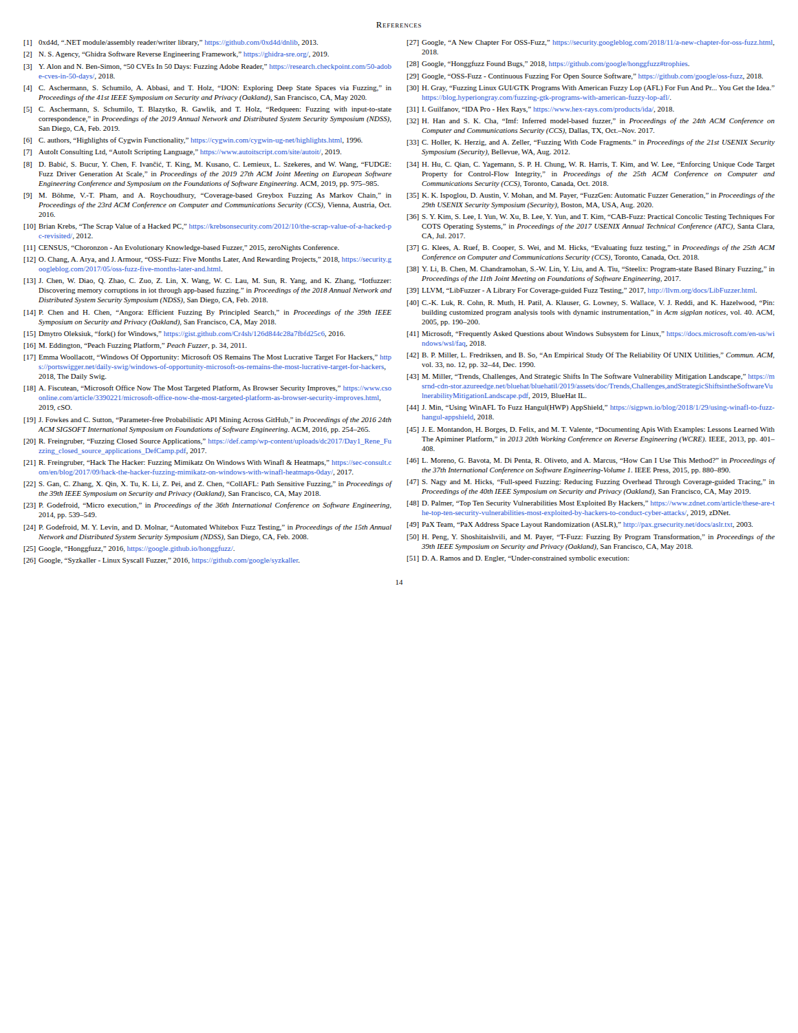References
[1] 0xd4d, “.NET module/assembly reader/writer library,” https://github.com/0xd4d/dnlib, 2013.
[2] N. S. Agency, “Ghidra Software Reverse Engineering Framework,” https://ghidra-sre.org/, 2019.
[3] Y. Alon and N. Ben-Simon, “50 CVEs In 50 Days: Fuzzing Adobe Reader,” https://research.checkpoint.com/50-adobe-cves-in-50-days/, 2018.
[4] C. Aschermann, S. Schumilo, A. Abbasi, and T. Holz, “IJON: Exploring Deep State Spaces via Fuzzing,” in Proceedings of the 41st IEEE Symposium on Security and Privacy (Oakland), San Francisco, CA, May 2020.
[5] C. Aschermann, S. Schumilo, T. Blazytko, R. Gawlik, and T. Holz, “Redqueen: Fuzzing with input-to-state correspondence,” in Proceedings of the 2019 Annual Network and Distributed System Security Symposium (NDSS), San Diego, CA, Feb. 2019.
[6] C. authors, “Highlights of Cygwin Functionality,” https://cygwin.com/cygwin-ug-net/highlights.html, 1996.
[7] AutoIt Consulting Ltd, “AutoIt Scripting Language,” https://www.autoitscript.com/site/autoit/, 2019.
[8] D. Babić, S. Bucur, Y. Chen, F. Ivančić, T. King, M. Kusano, C. Lemieux, L. Szekeres, and W. Wang, “FUDGE: Fuzz Driver Generation At Scale,” in Proceedings of the 2019 27th ACM Joint Meeting on European Software Engineering Conference and Symposium on the Foundations of Software Engineering. ACM, 2019, pp. 975–985.
[9] M. Böhme, V.-T. Pham, and A. Roychoudhury, “Coverage-based Greybox Fuzzing As Markov Chain,” in Proceedings of the 23rd ACM Conference on Computer and Communications Security (CCS), Vienna, Austria, Oct. 2016.
[10] Brian Krebs, “The Scrap Value of a Hacked PC,” https://krebsonsecurity.com/2012/10/the-scrap-value-of-a-hacked-pc-revisited/, 2012.
[11] CENSUS, “Choronzon - An Evolutionary Knowledge-based Fuzzer,” 2015, zeroNights Conference.
[12] O. Chang, A. Arya, and J. Armour, “OSS-Fuzz: Five Months Later, And Rewarding Projects,” 2018, https://security.googleblog.com/2017/05/oss-fuzz-five-months-later-and.html.
[13] J. Chen, W. Diao, Q. Zhao, C. Zuo, Z. Lin, X. Wang, W. C. Lau, M. Sun, R. Yang, and K. Zhang, “Iotfuzzer: Discovering memory corruptions in iot through app-based fuzzing.” in Proceedings of the 2018 Annual Network and Distributed System Security Symposium (NDSS), San Diego, CA, Feb. 2018.
[14] P. Chen and H. Chen, “Angora: Efficient Fuzzing By Principled Search,” in Proceedings of the 39th IEEE Symposium on Security and Privacy (Oakland), San Francisco, CA, May 2018.
[15] Dmytro Oleksiuk, “fork() for Windows,” https://gist.github.com/Cr4sh/126d844c28a7fbfd25c6, 2016.
[16] M. Eddington, “Peach Fuzzing Platform,” Peach Fuzzer, p. 34, 2011.
[17] Emma Woollacott, “Windows Of Opportunity: Microsoft OS Remains The Most Lucrative Target For Hackers,” https://portswigger.net/daily-swig/windows-of-opportunity-microsoft-os-remains-the-most-lucrative-target-for-hackers, 2018, The Daily Swig.
[18] A. Fiscutean, “Microsoft Office Now The Most Targeted Platform, As Browser Security Improves,” https://www.csoonline.com/article/3390221/microsoft-office-now-the-most-targeted-platform-as-browser-security-improves.html, 2019, cSO.
[19] J. Fowkes and C. Sutton, “Parameter-free Probabilistic API Mining Across GitHub,” in Proceedings of the 2016 24th ACM SIGSOFT International Symposium on Foundations of Software Engineering. ACM, 2016, pp. 254–265.
[20] R. Freingruber, “Fuzzing Closed Source Applications,” https://def.camp/wp-content/uploads/dc2017/Day1_Rene_Fuzzing_closed_source_applications_DefCamp.pdf, 2017.
[21] R. Freingruber, “Hack The Hacker: Fuzzing Mimikatz On Windows With Winafl & Heatmaps,” https://sec-consult.com/en/blog/2017/09/hack-the-hacker-fuzzing-mimikatz-on-windows-with-winafl-heatmaps-0day/, 2017.
[22] S. Gan, C. Zhang, X. Qin, X. Tu, K. Li, Z. Pei, and Z. Chen, “CollAFL: Path Sensitive Fuzzing,” in Proceedings of the 39th IEEE Symposium on Security and Privacy (Oakland), San Francisco, CA, May 2018.
[23] P. Godefroid, “Micro execution,” in Proceedings of the 36th International Conference on Software Engineering, 2014, pp. 539–549.
[24] P. Godefroid, M. Y. Levin, and D. Molnar, “Automated Whitebox Fuzz Testing,” in Proceedings of the 15th Annual Network and Distributed System Security Symposium (NDSS), San Diego, CA, Feb. 2008.
[25] Google, “Honggfuzz,” 2016, https://google.github.io/honggfuzz/.
[26] Google, “Syzkaller - Linux Syscall Fuzzer,” 2016, https://github.com/google/syzkaller.
[27] Google, “A New Chapter For OSS-Fuzz,” https://security.googleblog.com/2018/11/a-new-chapter-for-oss-fuzz.html, 2018.
[28] Google, “Honggfuzz Found Bugs,” 2018, https://github.com/google/honggfuzz#trophies.
[29] Google, “OSS-Fuzz - Continuous Fuzzing For Open Source Software,” https://github.com/google/oss-fuzz, 2018.
[30] H. Gray, “Fuzzing Linux GUI/GTK Programs With American Fuzzy Lop (AFL) For Fun And Pr... You Get the Idea.” https://blog.hyperiongray.com/fuzzing-gtk-programs-with-american-fuzzy-lop-afl/.
[31] I. Guilfanov, “IDA Pro - Hex Rays,” https://www.hex-rays.com/products/ida/, 2018.
[32] H. Han and S. K. Cha, “Imf: Inferred model-based fuzzer,” in Proceedings of the 24th ACM Conference on Computer and Communications Security (CCS), Dallas, TX, Oct.–Nov. 2017.
[33] C. Holler, K. Herzig, and A. Zeller, “Fuzzing With Code Fragments.” in Proceedings of the 21st USENIX Security Symposium (Security), Bellevue, WA, Aug. 2012.
[34] H. Hu, C. Qian, C. Yagemann, S. P. H. Chung, W. R. Harris, T. Kim, and W. Lee, “Enforcing Unique Code Target Property for Control-Flow Integrity,” in Proceedings of the 25th ACM Conference on Computer and Communications Security (CCS), Toronto, Canada, Oct. 2018.
[35] K. K. Ispoglou, D. Austin, V. Mohan, and M. Payer, “FuzzGen: Automatic Fuzzer Generation,” in Proceedings of the 29th USENIX Security Symposium (Security), Boston, MA, USA, Aug. 2020.
[36] S. Y. Kim, S. Lee, I. Yun, W. Xu, B. Lee, Y. Yun, and T. Kim, “CAB-Fuzz: Practical Concolic Testing Techniques For COTS Operating Systems,” in Proceedings of the 2017 USENIX Annual Technical Conference (ATC), Santa Clara, CA, Jul. 2017.
[37] G. Klees, A. Ruef, B. Cooper, S. Wei, and M. Hicks, “Evaluating fuzz testing,” in Proceedings of the 25th ACM Conference on Computer and Communications Security (CCS), Toronto, Canada, Oct. 2018.
[38] Y. Li, B. Chen, M. Chandramohan, S.-W. Lin, Y. Liu, and A. Tiu, “Steelix: Program-state Based Binary Fuzzing,” in Proceedings of the 11th Joint Meeting on Foundations of Software Engineering, 2017.
[39] LLVM, “LibFuzzer - A Library For Coverage-guided Fuzz Testing,” 2017, http://llvm.org/docs/LibFuzzer.html.
[40] C.-K. Luk, R. Cohn, R. Muth, H. Patil, A. Klauser, G. Lowney, S. Wallace, V. J. Reddi, and K. Hazelwood, “Pin: building customized program analysis tools with dynamic instrumentation,” in Acm sigplan notices, vol. 40. ACM, 2005, pp. 190–200.
[41] Microsoft, “Frequently Asked Questions about Windows Subsystem for Linux,” https://docs.microsoft.com/en-us/windows/wsl/faq, 2018.
[42] B. P. Miller, L. Fredriksen, and B. So, “An Empirical Study Of The Reliability Of UNIX Utilities,” Commun. ACM, vol. 33, no. 12, pp. 32–44, Dec. 1990.
[43] M. Miller, “Trends, Challenges, And Strategic Shifts In The Software Vulnerability Mitigation Landscape,” https://msrnd-cdn-stor.azureedge.net/bluehat/bluehatil/2019/assets/doc/Trends,Challenges,andStrategicShiftsintheSoftwareVulnerabilityMitigationLandscape.pdf, 2019, BlueHat IL.
[44] J. Min, “Using WinAFL To Fuzz Hangul(HWP) AppShield,” https://sigpwn.io/blog/2018/1/29/using-winafl-to-fuzz-hangul-appshield, 2018.
[45] J. E. Montandon, H. Borges, D. Felix, and M. T. Valente, “Documenting Apis With Examples: Lessons Learned With The Apiminer Platform,” in 2013 20th Working Conference on Reverse Engineering (WCRE). IEEE, 2013, pp. 401–408.
[46] L. Moreno, G. Bavota, M. Di Penta, R. Oliveto, and A. Marcus, “How Can I Use This Method?” in Proceedings of the 37th International Conference on Software Engineering-Volume 1. IEEE Press, 2015, pp. 880–890.
[47] S. Nagy and M. Hicks, “Full-speed Fuzzing: Reducing Fuzzing Overhead Through Coverage-guided Tracing,” in Proceedings of the 40th IEEE Symposium on Security and Privacy (Oakland), San Francisco, CA, May 2019.
[48] D. Palmer, “Top Ten Security Vulnerabilities Most Exploited By Hackers,” https://www.zdnet.com/article/these-are-the-top-ten-security-vulnerabilities-most-exploited-by-hackers-to-conduct-cyber-attacks/, 2019, zDNet.
[49] PaX Team, “PaX Address Space Layout Randomization (ASLR),” http://pax.grsecurity.net/docs/aslr.txt, 2003.
[50] H. Peng, Y. Shoshitaishvili, and M. Payer, “T-Fuzz: Fuzzing By Program Transformation,” in Proceedings of the 39th IEEE Symposium on Security and Privacy (Oakland), San Francisco, CA, May 2018.
[51] D. A. Ramos and D. Engler, “Under-constrained symbolic execution:
14